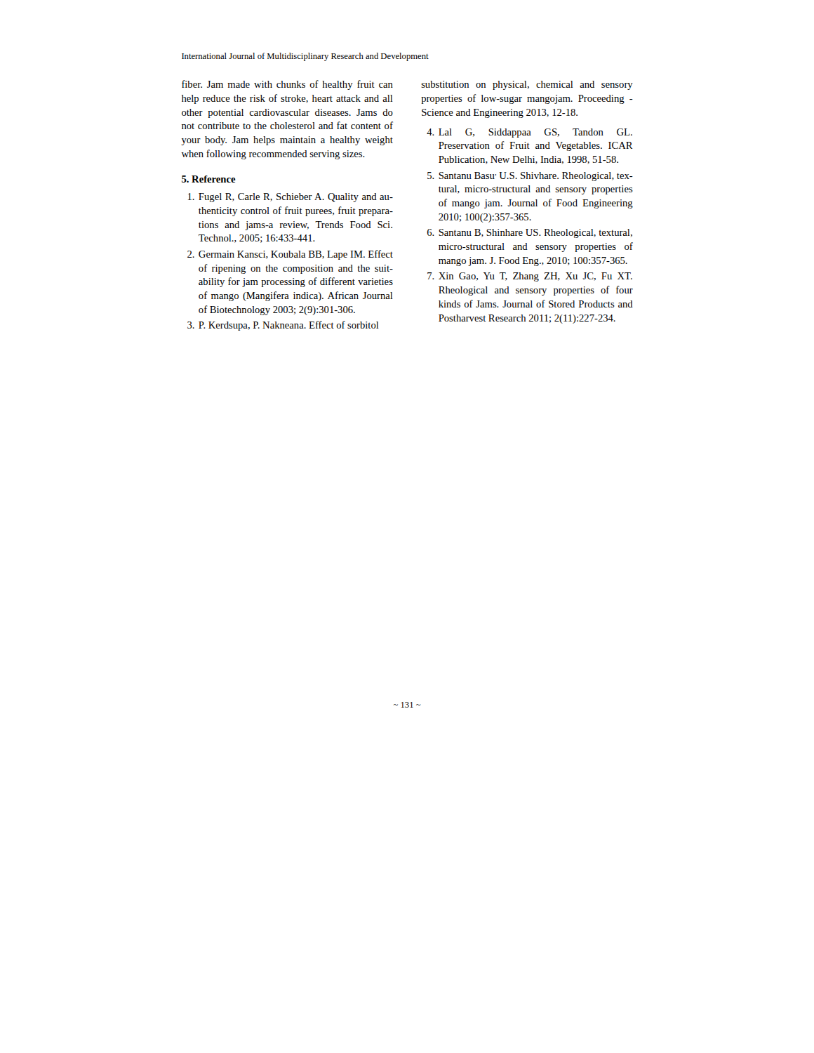International Journal of Multidisciplinary Research and Development
fiber. Jam made with chunks of healthy fruit can help reduce the risk of stroke, heart attack and all other potential cardiovascular diseases. Jams do not contribute to the cholesterol and fat content of your body. Jam helps maintain a healthy weight when following recommended serving sizes.
5. Reference
Fugel R, Carle R, Schieber A. Quality and authenticity control of fruit purees, fruit preparations and jams-a review, Trends Food Sci. Technol., 2005; 16:433-441.
Germain Kansci, Koubala BB, Lape IM. Effect of ripening on the composition and the suitability for jam processing of different varieties of mango (Mangifera indica). African Journal of Biotechnology 2003; 2(9):301-306.
P. Kerdsupa, P. Nakneana. Effect of sorbitol
substitution on physical, chemical and sensory properties of low-sugar mangojam. Proceeding - Science and Engineering 2013, 12-18.
Lal G, Siddappaa GS, Tandon GL. Preservation of Fruit and Vegetables. ICAR Publication, New Delhi, India, 1998, 51-58.
Santanu Basu, U.S. Shivhare. Rheological, textural, micro-structural and sensory properties of mango jam. Journal of Food Engineering 2010; 100(2):357-365.
Santanu B, Shinhare US. Rheological, textural, micro-structural and sensory properties of mango jam. J. Food Eng., 2010; 100:357-365.
Xin Gao, Yu T, Zhang ZH, Xu JC, Fu XT. Rheological and sensory properties of four kinds of Jams. Journal of Stored Products and Postharvest Research 2011; 2(11):227-234.
~ 131 ~